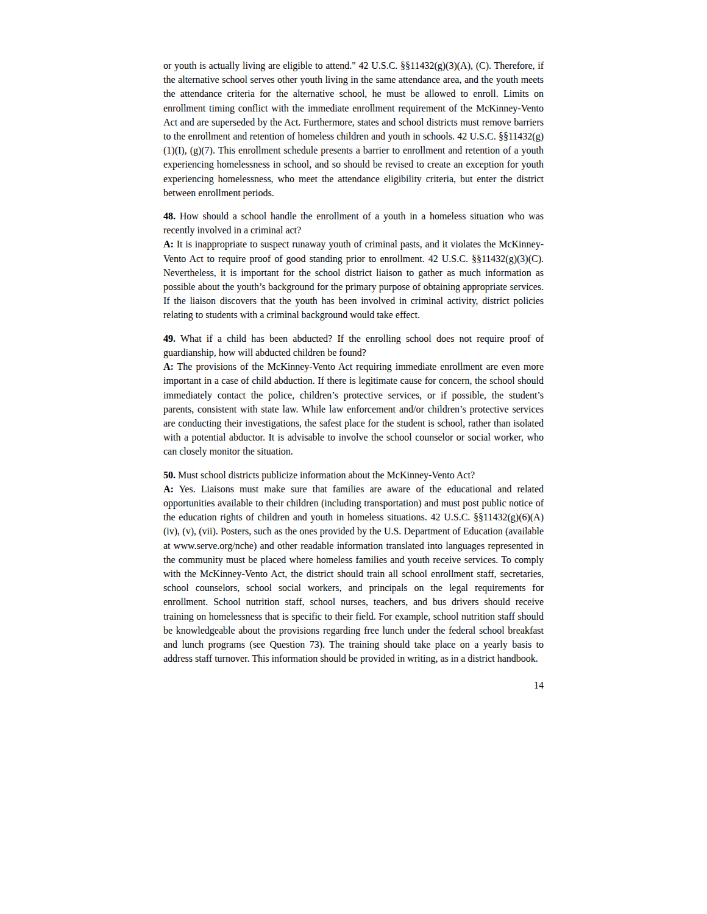or youth is actually living are eligible to attend." 42 U.S.C. §§11432(g)(3)(A), (C). Therefore, if the alternative school serves other youth living in the same attendance area, and the youth meets the attendance criteria for the alternative school, he must be allowed to enroll. Limits on enrollment timing conflict with the immediate enrollment requirement of the McKinney-Vento Act and are superseded by the Act. Furthermore, states and school districts must remove barriers to the enrollment and retention of homeless children and youth in schools. 42 U.S.C. §§11432(g)(1)(I), (g)(7). This enrollment schedule presents a barrier to enrollment and retention of a youth experiencing homelessness in school, and so should be revised to create an exception for youth experiencing homelessness, who meet the attendance eligibility criteria, but enter the district between enrollment periods.
48. How should a school handle the enrollment of a youth in a homeless situation who was recently involved in a criminal act?
A: It is inappropriate to suspect runaway youth of criminal pasts, and it violates the McKinney-Vento Act to require proof of good standing prior to enrollment. 42 U.S.C. §§11432(g)(3)(C). Nevertheless, it is important for the school district liaison to gather as much information as possible about the youth’s background for the primary purpose of obtaining appropriate services. If the liaison discovers that the youth has been involved in criminal activity, district policies relating to students with a criminal background would take effect.
49. What if a child has been abducted? If the enrolling school does not require proof of guardianship, how will abducted children be found?
A: The provisions of the McKinney-Vento Act requiring immediate enrollment are even more important in a case of child abduction. If there is legitimate cause for concern, the school should immediately contact the police, children’s protective services, or if possible, the student’s parents, consistent with state law. While law enforcement and/or children’s protective services are conducting their investigations, the safest place for the student is school, rather than isolated with a potential abductor. It is advisable to involve the school counselor or social worker, who can closely monitor the situation.
50. Must school districts publicize information about the McKinney-Vento Act?
A: Yes. Liaisons must make sure that families are aware of the educational and related opportunities available to their children (including transportation) and must post public notice of the education rights of children and youth in homeless situations. 42 U.S.C. §§11432(g)(6)(A)(iv), (v), (vii). Posters, such as the ones provided by the U.S. Department of Education (available at www.serve.org/nche) and other readable information translated into languages represented in the community must be placed where homeless families and youth receive services. To comply with the McKinney-Vento Act, the district should train all school enrollment staff, secretaries, school counselors, school social workers, and principals on the legal requirements for enrollment. School nutrition staff, school nurses, teachers, and bus drivers should receive training on homelessness that is specific to their field. For example, school nutrition staff should be knowledgeable about the provisions regarding free lunch under the federal school breakfast and lunch programs (see Question 73). The training should take place on a yearly basis to address staff turnover. This information should be provided in writing, as in a district handbook.
14